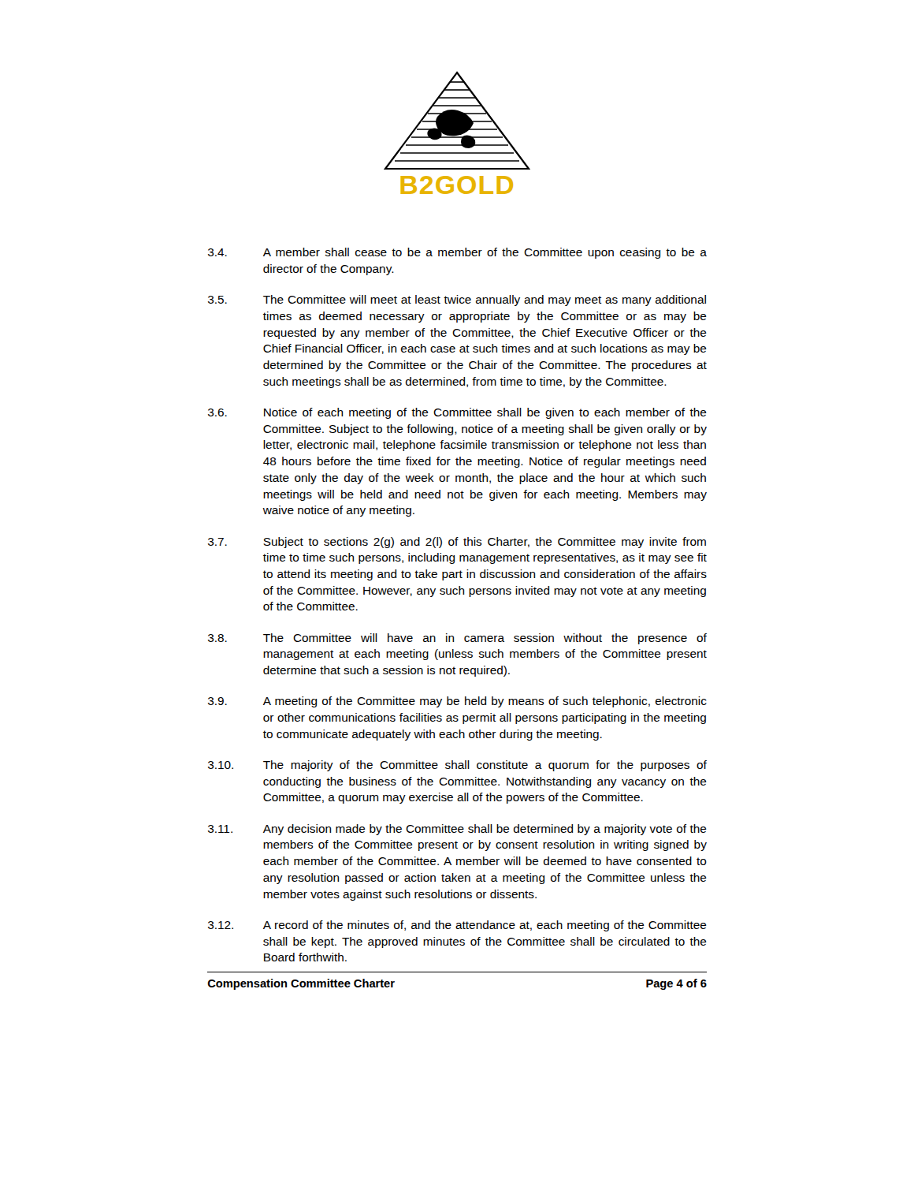B2GOLD
3.4. A member shall cease to be a member of the Committee upon ceasing to be a director of the Company.
3.5. The Committee will meet at least twice annually and may meet as many additional times as deemed necessary or appropriate by the Committee or as may be requested by any member of the Committee, the Chief Executive Officer or the Chief Financial Officer, in each case at such times and at such locations as may be determined by the Committee or the Chair of the Committee. The procedures at such meetings shall be as determined, from time to time, by the Committee.
3.6. Notice of each meeting of the Committee shall be given to each member of the Committee. Subject to the following, notice of a meeting shall be given orally or by letter, electronic mail, telephone facsimile transmission or telephone not less than 48 hours before the time fixed for the meeting. Notice of regular meetings need state only the day of the week or month, the place and the hour at which such meetings will be held and need not be given for each meeting. Members may waive notice of any meeting.
3.7. Subject to sections 2(g) and 2(l) of this Charter, the Committee may invite from time to time such persons, including management representatives, as it may see fit to attend its meeting and to take part in discussion and consideration of the affairs of the Committee. However, any such persons invited may not vote at any meeting of the Committee.
3.8. The Committee will have an in camera session without the presence of management at each meeting (unless such members of the Committee present determine that such a session is not required).
3.9. A meeting of the Committee may be held by means of such telephonic, electronic or other communications facilities as permit all persons participating in the meeting to communicate adequately with each other during the meeting.
3.10. The majority of the Committee shall constitute a quorum for the purposes of conducting the business of the Committee. Notwithstanding any vacancy on the Committee, a quorum may exercise all of the powers of the Committee.
3.11. Any decision made by the Committee shall be determined by a majority vote of the members of the Committee present or by consent resolution in writing signed by each member of the Committee. A member will be deemed to have consented to any resolution passed or action taken at a meeting of the Committee unless the member votes against such resolutions or dissents.
3.12. A record of the minutes of, and the attendance at, each meeting of the Committee shall be kept. The approved minutes of the Committee shall be circulated to the Board forthwith.
Compensation Committee Charter Page 4 of 6